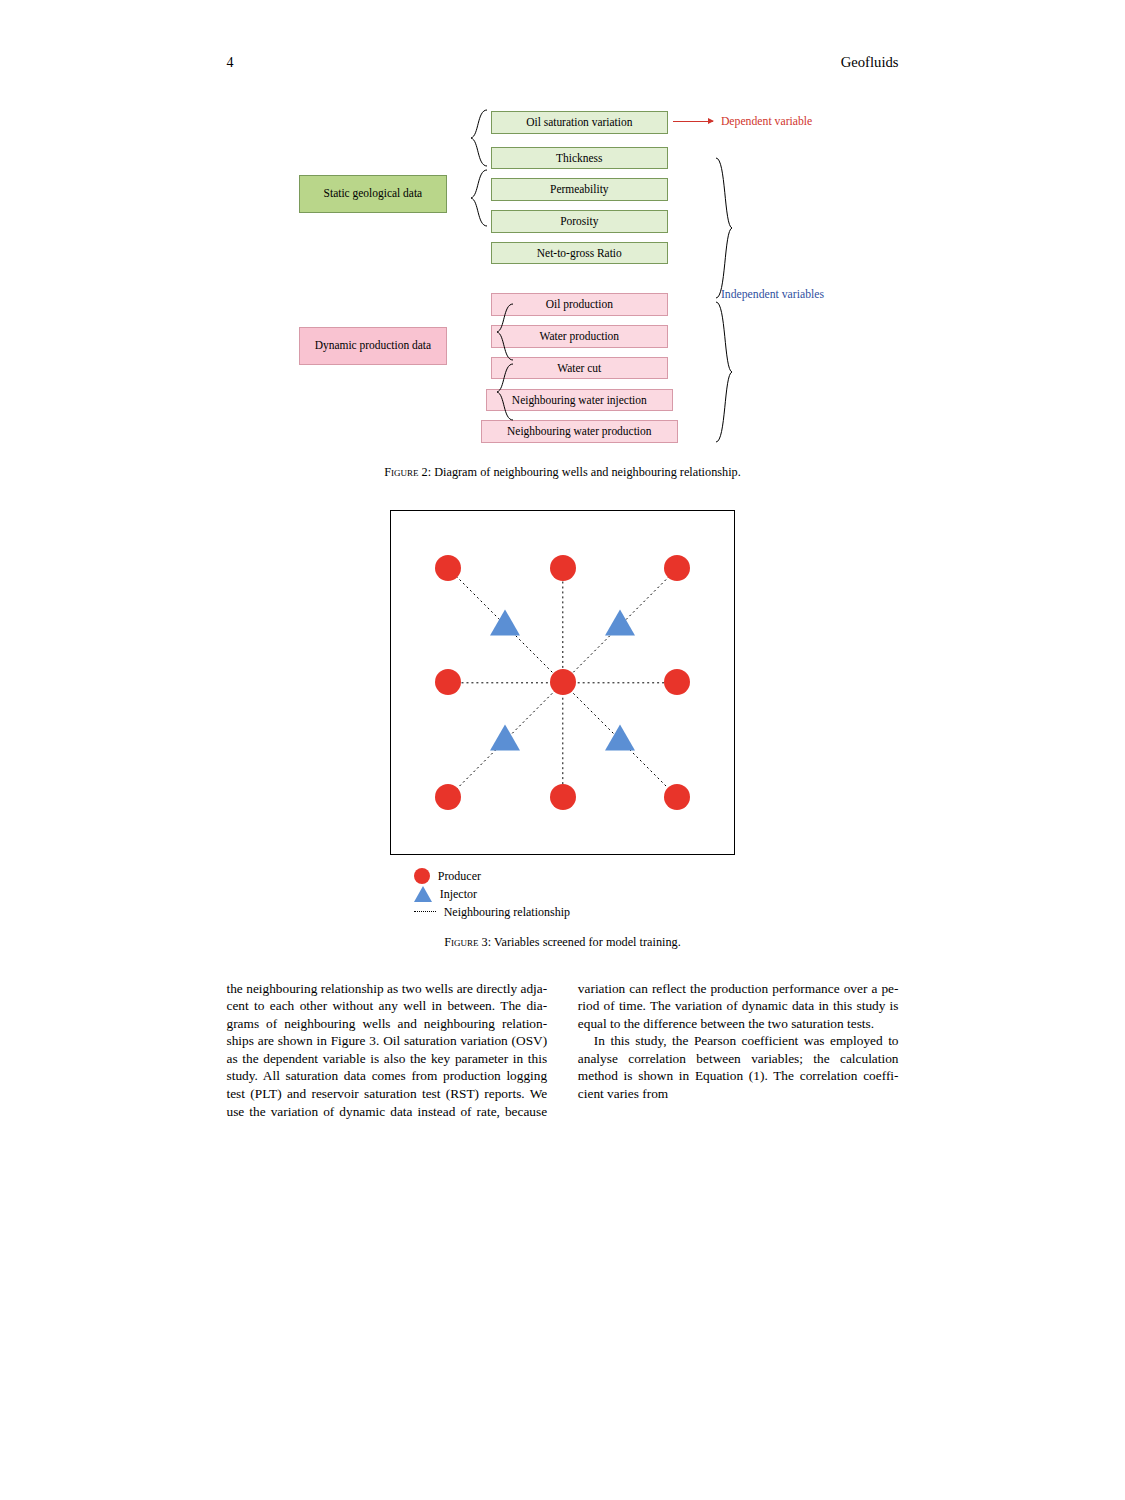4 Geofluids
Oil saturation variation
Dependent variable
Static geological data
Thickness
Permeability
Porosity
Net-to-gross Ratio
Dynamic production data
Oil production
Water production
Water cut
Neighbouring water injection
Neighbouring water production
Independent variables
Figure 2: Diagram of neighbouring wells and neighbouring relationship.
Producer
Injector
Neighbouring relationship
Figure 3: Variables screened for model training.
the neighbouring relationship as two wells are directly adjacent to each other without any well in between. The diagrams of neighbouring wells and neighbouring relationships are shown in Figure 3. Oil saturation variation (OSV) as the dependent variable is also the key parameter in this study. All saturation data comes from production logging test (PLT) and reservoir saturation test (RST) reports. We use the variation of dynamic data instead of rate, because variation can reflect the production performance over a period of time. The variation of dynamic data in this study is equal to the difference between the two saturation tests.
In this study, the Pearson coefficient was employed to analyse correlation between variables; the calculation method is shown in Equation (1). The correlation coefficient varies from